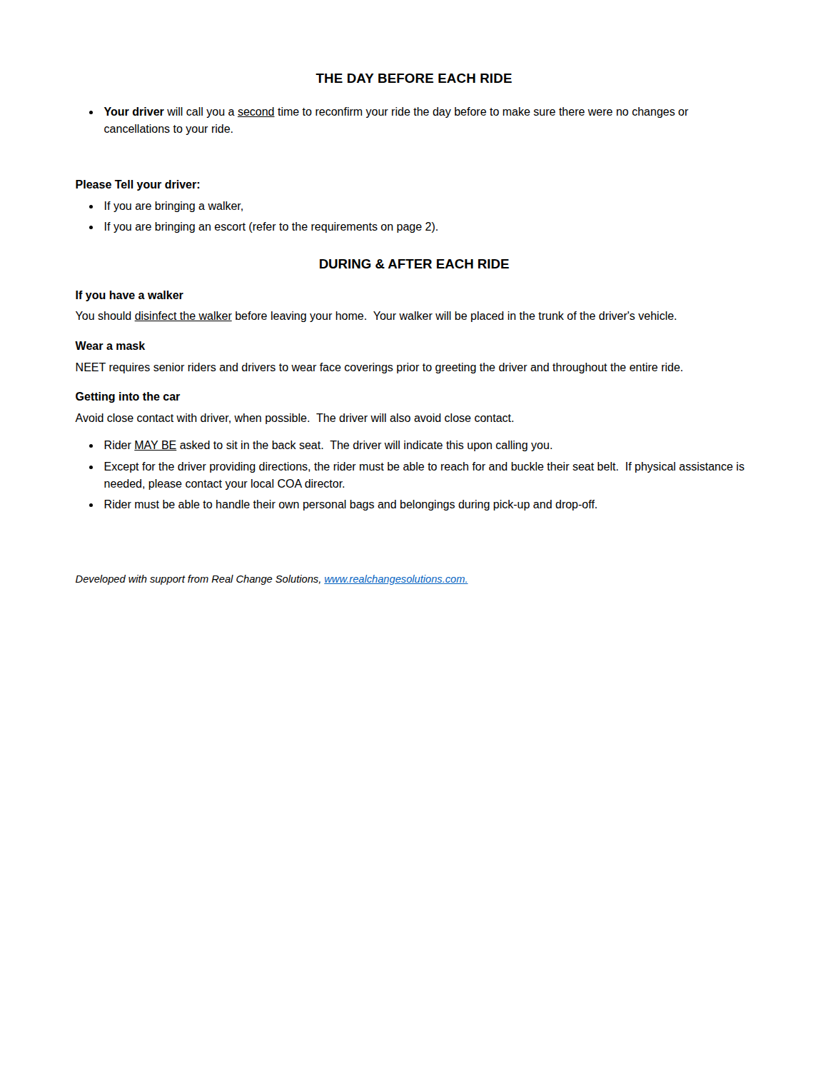THE DAY BEFORE EACH RIDE
Your driver will call you a second time to reconfirm your ride the day before to make sure there were no changes or cancellations to your ride.
Please Tell your driver:
If you are bringing a walker,
If you are bringing an escort (refer to the requirements on page 2).
DURING & AFTER EACH RIDE
If you have a walker
You should disinfect the walker before leaving your home. Your walker will be placed in the trunk of the driver's vehicle.
Wear a mask
NEET requires senior riders and drivers to wear face coverings prior to greeting the driver and throughout the entire ride.
Getting into the car
Avoid close contact with driver, when possible. The driver will also avoid close contact.
Rider MAY BE asked to sit in the back seat. The driver will indicate this upon calling you.
Except for the driver providing directions, the rider must be able to reach for and buckle their seat belt. If physical assistance is needed, please contact your local COA director.
Rider must be able to handle their own personal bags and belongings during pick-up and drop-off.
Developed with support from Real Change Solutions, www.realchangesolutions.com.